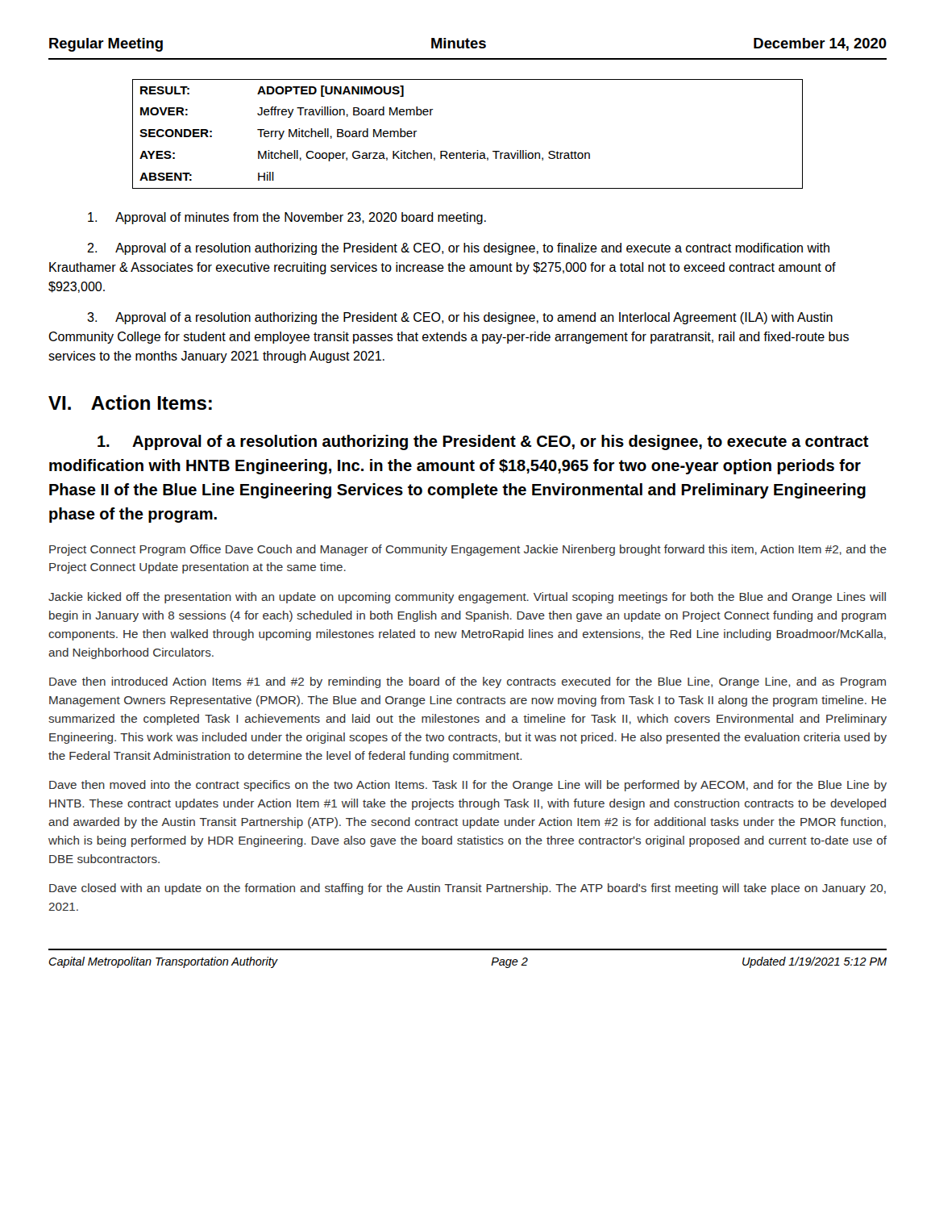Regular Meeting
Minutes
December 14, 2020
| RESULT: | ADOPTED [UNANIMOUS] |
| MOVER: | Jeffrey Travillion, Board Member |
| SECONDER: | Terry Mitchell, Board Member |
| AYES: | Mitchell, Cooper, Garza, Kitchen, Renteria, Travillion, Stratton |
| ABSENT: | Hill |
1. Approval of minutes from the November 23, 2020 board meeting.
2. Approval of a resolution authorizing the President & CEO, or his designee, to finalize and execute a contract modification with Krauthamer & Associates for executive recruiting services to increase the amount by $275,000 for a total not to exceed contract amount of $923,000.
3. Approval of a resolution authorizing the President & CEO, or his designee, to amend an Interlocal Agreement (ILA) with Austin Community College for student and employee transit passes that extends a pay-per-ride arrangement for paratransit, rail and fixed-route bus services to the months January 2021 through August 2021.
VI. Action Items:
1. Approval of a resolution authorizing the President & CEO, or his designee, to execute a contract modification with HNTB Engineering, Inc. in the amount of $18,540,965 for two one-year option periods for Phase II of the Blue Line Engineering Services to complete the Environmental and Preliminary Engineering phase of the program.
Project Connect Program Office Dave Couch and Manager of Community Engagement Jackie Nirenberg brought forward this item, Action Item #2, and the Project Connect Update presentation at the same time.
Jackie kicked off the presentation with an update on upcoming community engagement. Virtual scoping meetings for both the Blue and Orange Lines will begin in January with 8 sessions (4 for each) scheduled in both English and Spanish. Dave then gave an update on Project Connect funding and program components. He then walked through upcoming milestones related to new MetroRapid lines and extensions, the Red Line including Broadmoor/McKalla, and Neighborhood Circulators.
Dave then introduced Action Items #1 and #2 by reminding the board of the key contracts executed for the Blue Line, Orange Line, and as Program Management Owners Representative (PMOR). The Blue and Orange Line contracts are now moving from Task I to Task II along the program timeline. He summarized the completed Task I achievements and laid out the milestones and a timeline for Task II, which covers Environmental and Preliminary Engineering. This work was included under the original scopes of the two contracts, but it was not priced. He also presented the evaluation criteria used by the Federal Transit Administration to determine the level of federal funding commitment.
Dave then moved into the contract specifics on the two Action Items. Task II for the Orange Line will be performed by AECOM, and for the Blue Line by HNTB. These contract updates under Action Item #1 will take the projects through Task II, with future design and construction contracts to be developed and awarded by the Austin Transit Partnership (ATP). The second contract update under Action Item #2 is for additional tasks under the PMOR function, which is being performed by HDR Engineering. Dave also gave the board statistics on the three contractor's original proposed and current to-date use of DBE subcontractors.
Dave closed with an update on the formation and staffing for the Austin Transit Partnership. The ATP board's first meeting will take place on January 20, 2021.
Capital Metropolitan Transportation Authority
Page 2
Updated 1/19/2021 5:12 PM